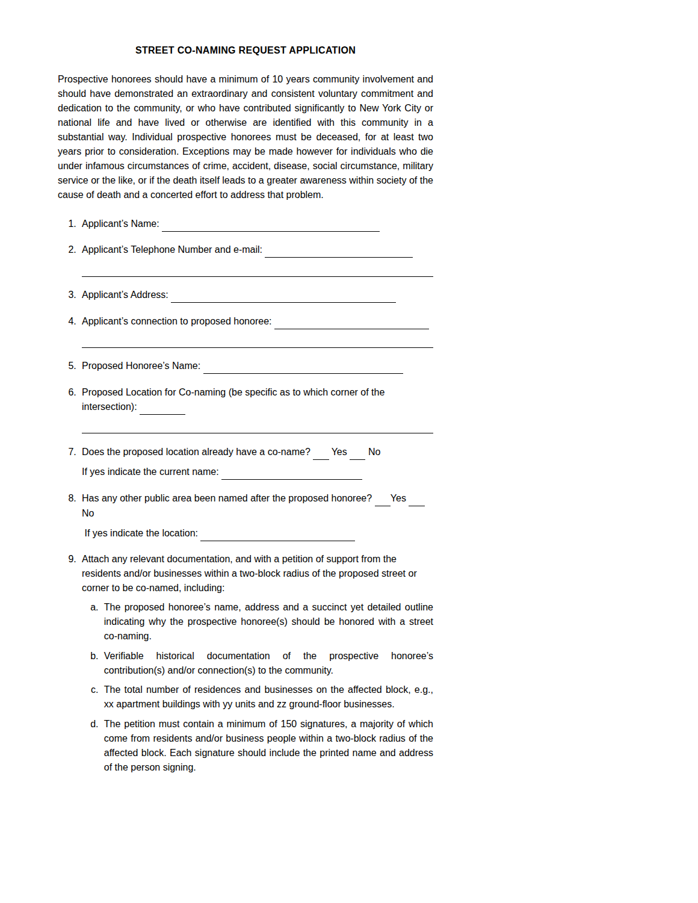STREET CO-NAMING REQUEST APPLICATION
Prospective honorees should have a minimum of 10 years community involvement and should have demonstrated an extraordinary and consistent voluntary commitment and dedication to the community, or who have contributed significantly to New York City or national life and have lived or otherwise are identified with this community in a substantial way. Individual prospective honorees must be deceased, for at least two years prior to consideration. Exceptions may be made however for individuals who die under infamous circumstances of crime, accident, disease, social circumstance, military service or the like, or if the death itself leads to a greater awareness within society of the cause of death and a concerted effort to address that problem.
Applicant’s Name:
Applicant’s Telephone Number and e-mail:
Applicant’s Address:
Applicant’s connection to proposed honoree:
Proposed Honoree’s Name:
Proposed Location for Co-naming (be specific as to which corner of the intersection):
Does the proposed location already have a co-name? Yes No
If yes indicate the current name:
Has any other public area been named after the proposed honoree? Yes No
If yes indicate the location:
Attach any relevant documentation, and with a petition of support from the residents and/or businesses within a two-block radius of the proposed street or corner to be co-named, including:
The proposed honoree’s name, address and a succinct yet detailed outline indicating why the prospective honoree(s) should be honored with a street co-naming.
Verifiable historical documentation of the prospective honoree’s contribution(s) and/or connection(s) to the community.
The total number of residences and businesses on the affected block, e.g., xx apartment buildings with yy units and zz ground-floor businesses.
The petition must contain a minimum of 150 signatures, a majority of which come from residents and/or business people within a two-block radius of the affected block. Each signature should include the printed name and address of the person signing.